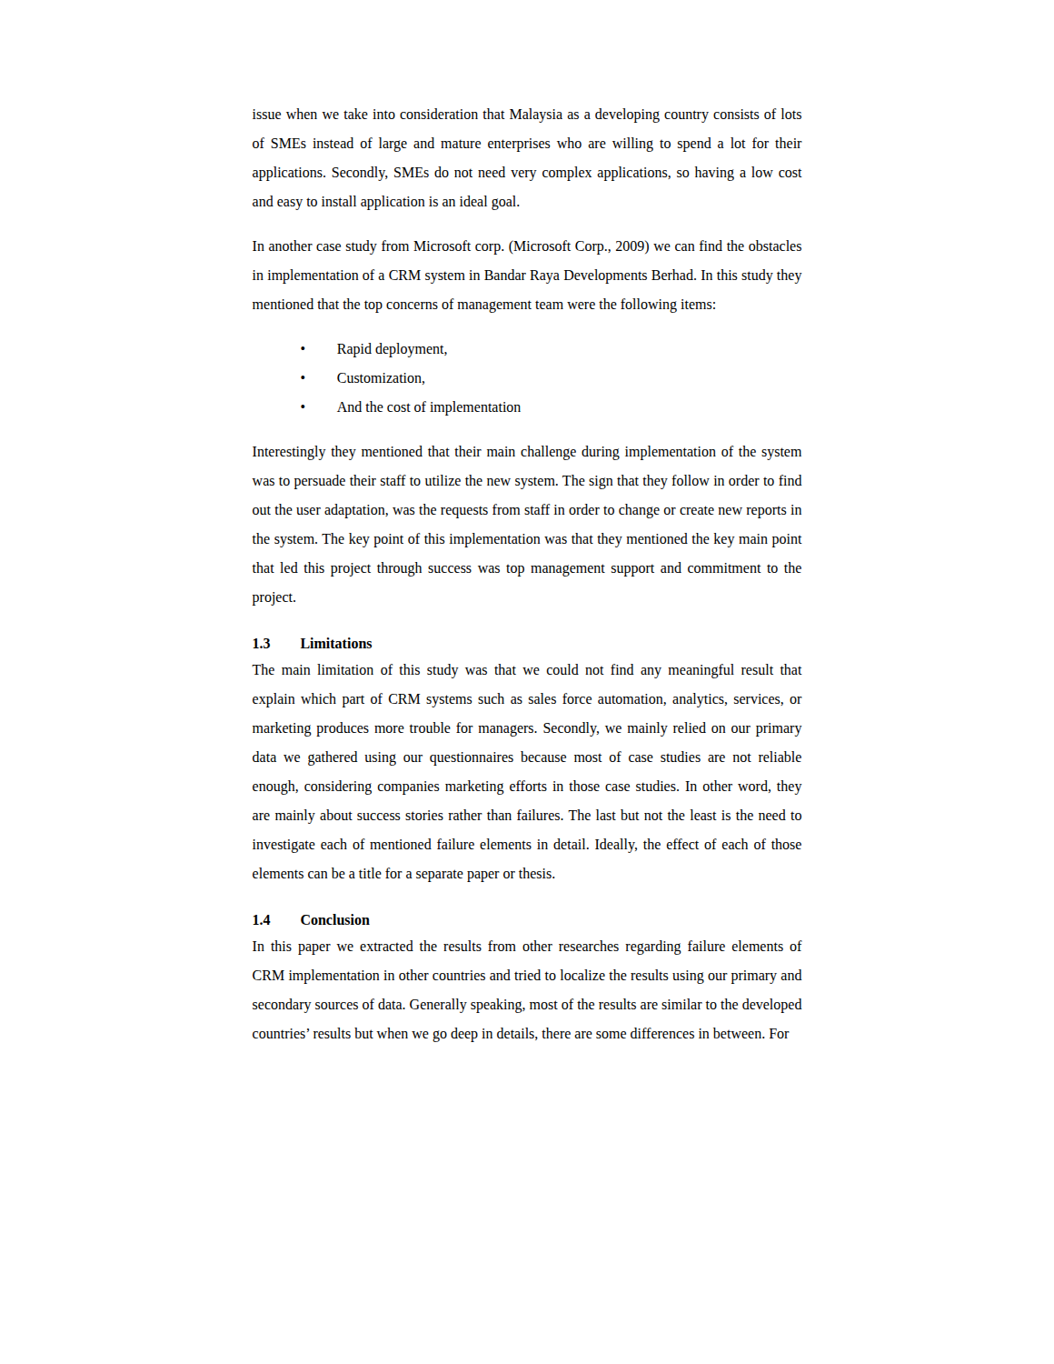issue when we take into consideration that Malaysia as a developing country consists of lots of SMEs instead of large and mature enterprises who are willing to spend a lot for their applications. Secondly, SMEs do not need very complex applications, so having a low cost and easy to install application is an ideal goal.
In another case study from Microsoft corp. (Microsoft Corp., 2009) we can find the obstacles in implementation of a CRM system in Bandar Raya Developments Berhad. In this study they mentioned that the top concerns of management team were the following items:
Rapid deployment,
Customization,
And the cost of implementation
Interestingly they mentioned that their main challenge during implementation of the system was to persuade their staff to utilize the new system. The sign that they follow in order to find out the user adaptation, was the requests from staff in order to change or create new reports in the system. The key point of this implementation was that they mentioned the key main point that led this project through success was top management support and commitment to the project.
1.3 Limitations
The main limitation of this study was that we could not find any meaningful result that explain which part of CRM systems such as sales force automation, analytics, services, or marketing produces more trouble for managers. Secondly, we mainly relied on our primary data we gathered using our questionnaires because most of case studies are not reliable enough, considering companies marketing efforts in those case studies. In other word, they are mainly about success stories rather than failures. The last but not the least is the need to investigate each of mentioned failure elements in detail. Ideally, the effect of each of those elements can be a title for a separate paper or thesis.
1.4 Conclusion
In this paper we extracted the results from other researches regarding failure elements of CRM implementation in other countries and tried to localize the results using our primary and secondary sources of data. Generally speaking, most of the results are similar to the developed countries’ results but when we go deep in details, there are some differences in between. For